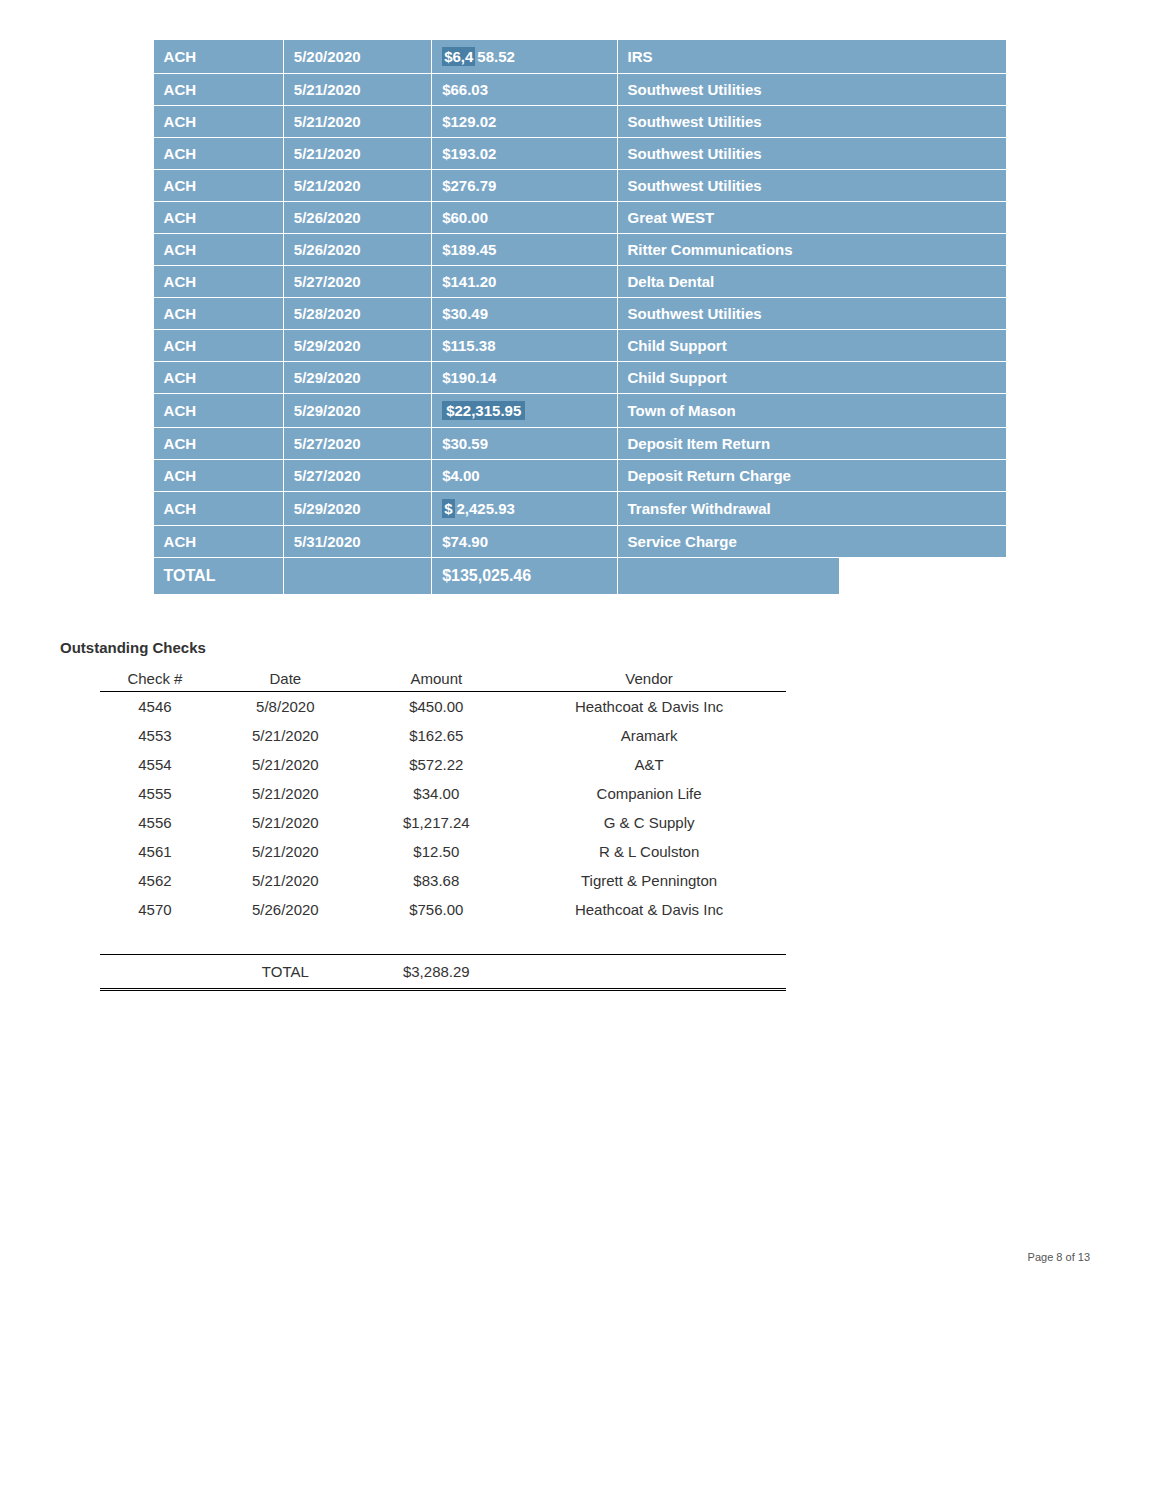| ACH | 5/20/2020 | $6,4 58.52 | IRS | |
| ACH | 5/21/2020 | $66.03 | Southwest Utilities | |
| ACH | 5/21/2020 | $129.02 | Southwest Utilities | |
| ACH | 5/21/2020 | $193.02 | Southwest Utilities | |
| ACH | 5/21/2020 | $276.79 | Southwest Utilities | |
| ACH | 5/26/2020 | $60.00 | Great WEST | |
| ACH | 5/26/2020 | $189.45 | Ritter Communications | |
| ACH | 5/27/2020 | $141.20 | Delta Dental | |
| ACH | 5/28/2020 | $30.49 | Southwest Utilities | |
| ACH | 5/29/2020 | $115.38 | Child Support | |
| ACH | 5/29/2020 | $190.14 | Child Support | |
| ACH | 5/29/2020 | $22,315.95 | Town of Mason | |
| ACH | 5/27/2020 | $30.59 | Deposit Item Return | |
| ACH | 5/27/2020 | $4.00 | Deposit Return Charge | |
| ACH | 5/29/2020 | $ 2,425.93 | Transfer Withdrawal | |
| ACH | 5/31/2020 | $74.90 | Service Charge | |
| TOTAL | | $135,025.46 | | |
Outstanding Checks
| Check # | Date | Amount | Vendor |
| --- | --- | --- | --- |
| 4546 | 5/8/2020 | $450.00 | Heathcoat & Davis Inc |
| 4553 | 5/21/2020 | $162.65 | Aramark |
| 4554 | 5/21/2020 | $572.22 | A&T |
| 4555 | 5/21/2020 | $34.00 | Companion Life |
| 4556 | 5/21/2020 | $1,217.24 | G & C Supply |
| 4561 | 5/21/2020 | $12.50 | R & L Coulston |
| 4562 | 5/21/2020 | $83.68 | Tigrett & Pennington |
| 4570 | 5/26/2020 | $756.00 | Heathcoat & Davis Inc |
| | TOTAL | $3,288.29 | |
Page 8 of 13